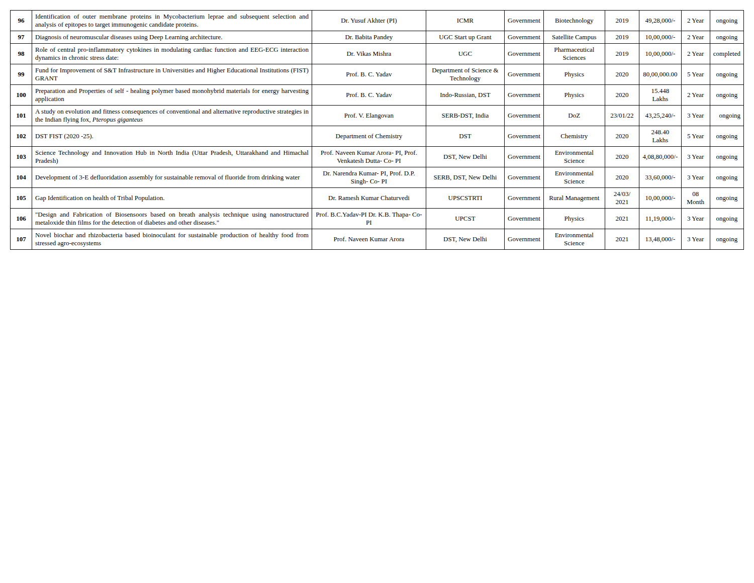| 96 | Identification of outer membrane proteins in Mycobacterium leprae and subsequent selection and analysis of epitopes to target immunogenic candidate proteins. | Dr. Yusuf Akhter (PI) | ICMR | Government | Biotechnology | 2019 | 49,28,000/- | 2 Year | ongoing |
| 97 | Diagnosis of neuromuscular diseases using Deep Learning architecture. | Dr. Babita Pandey | UGC Start up Grant | Government | Satellite Campus | 2019 | 10,00,000/- | 2 Year | ongoing |
| 98 | Role of central pro-inflammatory cytokines in modulating cardiac function and EEG-ECG interaction dynamics in chronic stress date: | Dr. Vikas Mishra | UGC | Government | Pharmaceutical Sciences | 2019 | 10,00,000/- | 2 Year | completed |
| 99 | Fund for Improvement of S&T Infrastructure in Universities and Higher Educational Institutions (FIST) GRANT | Prof. B. C. Yadav | Department of Science & Technology | Government | Physics | 2020 | 80,00,000.00 | 5 Year | ongoing |
| 100 | Preparation and Properties of self - healing polymer based monohybrid materials for energy harvesting application | Prof. B. C. Yadav | Indo-Russian, DST | Government | Physics | 2020 | 15.448 Lakhs | 2 Year | ongoing |
| 101 | A study on evolution and fitness consequences of conventional and alternative reproductive strategies in the Indian flying fox, Pteropus giganteus | Prof. V. Elangovan | SERB-DST, India | Government | DoZ | 23/01/22 | 43,25,240/- | 3 Year | ongoing |
| 102 | DST FIST (2020 -25). | Department of Chemistry | DST | Government | Chemistry | 2020 | 248.40 Lakhs | 5 Year | ongoing |
| 103 | Science Technology and Innovation Hub in North India (Uttar Pradesh, Uttarakhand and Himachal Pradesh) | Prof. Naveen Kumar Arora- PI, Prof. Venkatesh Dutta- Co- PI | DST, New Delhi | Government | Environmental Science | 2020 | 4,08,80,000/- | 3 Year | ongoing |
| 104 | Development of 3-E defluoridation assembly for sustainable removal of fluoride from drinking water | Dr. Narendra Kumar- PI, Prof. D.P. Singh- Co- PI | SERB, DST, New Delhi | Government | Environmental Science | 2020 | 33,60,000/- | 3 Year | ongoing |
| 105 | Gap Identification on health of Tribal Population. | Dr. Ramesh Kumar Chaturvedi | UPSCSTRTI | Government | Rural Management | 24/03/ 2021 | 10,00,000/- | 08 Month | ongoing |
| 106 | "Design and Fabrication of Biosensoors based on breath analysis technique using nanostructured metaloxide thin films for the detection of diabetes and other diseases." | Prof. B.C.Yadav-PI Dr. K.B. Thapa- Co-PI | UPCST | Government | Physics | 2021 | 11,19,000/- | 3 Year | ongoing |
| 107 | Novel biochar and rhizobacteria based bioinoculant for sustainable production of healthy food from stressed agro-ecosystems | Prof. Naveen Kumar Arora | DST, New Delhi | Government | Environmental Science | 2021 | 13,48,000/- | 3 Year | ongoing |